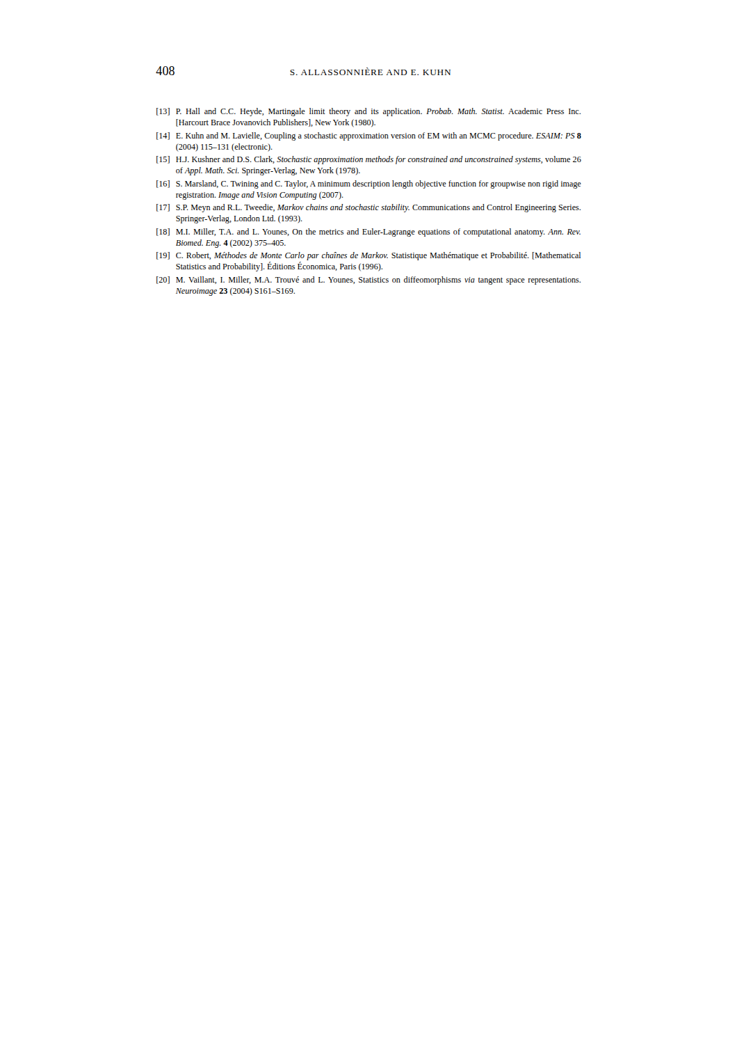408
S. ALLASSONNIÈRE AND E. KUHN
[13] P. Hall and C.C. Heyde, Martingale limit theory and its application. Probab. Math. Statist. Academic Press Inc. [Harcourt Brace Jovanovich Publishers], New York (1980).
[14] E. Kuhn and M. Lavielle, Coupling a stochastic approximation version of EM with an MCMC procedure. ESAIM: PS 8 (2004) 115–131 (electronic).
[15] H.J. Kushner and D.S. Clark, Stochastic approximation methods for constrained and unconstrained systems, volume 26 of Appl. Math. Sci. Springer-Verlag, New York (1978).
[16] S. Marsland, C. Twining and C. Taylor, A minimum description length objective function for groupwise non rigid image registration. Image and Vision Computing (2007).
[17] S.P. Meyn and R.L. Tweedie, Markov chains and stochastic stability. Communications and Control Engineering Series. Springer-Verlag, London Ltd. (1993).
[18] M.I. Miller, T.A. and L. Younes, On the metrics and Euler-Lagrange equations of computational anatomy. Ann. Rev. Biomed. Eng. 4 (2002) 375–405.
[19] C. Robert, Méthodes de Monte Carlo par chaînes de Markov. Statistique Mathématique et Probabilité. [Mathematical Statistics and Probability]. Éditions Économica, Paris (1996).
[20] M. Vaillant, I. Miller, M.A. Trouvé and L. Younes, Statistics on diffeomorphisms via tangent space representations. Neuroimage 23 (2004) S161–S169.